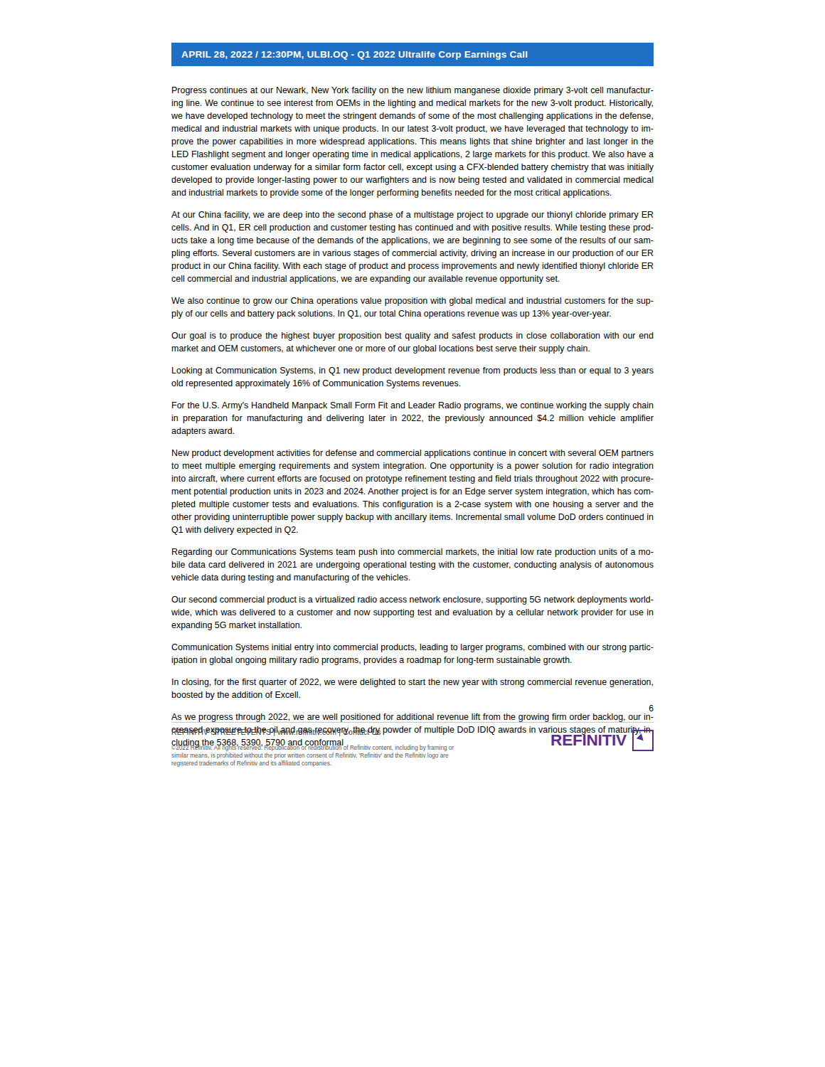APRIL 28, 2022 / 12:30PM, ULBI.OQ - Q1 2022 Ultralife Corp Earnings Call
Progress continues at our Newark, New York facility on the new lithium manganese dioxide primary 3-volt cell manufacturing line. We continue to see interest from OEMs in the lighting and medical markets for the new 3-volt product. Historically, we have developed technology to meet the stringent demands of some of the most challenging applications in the defense, medical and industrial markets with unique products. In our latest 3-volt product, we have leveraged that technology to improve the power capabilities in more widespread applications. This means lights that shine brighter and last longer in the LED Flashlight segment and longer operating time in medical applications, 2 large markets for this product. We also have a customer evaluation underway for a similar form factor cell, except using a CFX-blended battery chemistry that was initially developed to provide longer-lasting power to our warfighters and is now being tested and validated in commercial medical and industrial markets to provide some of the longer performing benefits needed for the most critical applications.
At our China facility, we are deep into the second phase of a multistage project to upgrade our thionyl chloride primary ER cells. And in Q1, ER cell production and customer testing has continued and with positive results. While testing these products take a long time because of the demands of the applications, we are beginning to see some of the results of our sampling efforts. Several customers are in various stages of commercial activity, driving an increase in our production of our ER product in our China facility. With each stage of product and process improvements and newly identified thionyl chloride ER cell commercial and industrial applications, we are expanding our available revenue opportunity set.
We also continue to grow our China operations value proposition with global medical and industrial customers for the supply of our cells and battery pack solutions. In Q1, our total China operations revenue was up 13% year-over-year.
Our goal is to produce the highest buyer proposition best quality and safest products in close collaboration with our end market and OEM customers, at whichever one or more of our global locations best serve their supply chain.
Looking at Communication Systems, in Q1 new product development revenue from products less than or equal to 3 years old represented approximately 16% of Communication Systems revenues.
For the U.S. Army's Handheld Manpack Small Form Fit and Leader Radio programs, we continue working the supply chain in preparation for manufacturing and delivering later in 2022, the previously announced $4.2 million vehicle amplifier adapters award.
New product development activities for defense and commercial applications continue in concert with several OEM partners to meet multiple emerging requirements and system integration. One opportunity is a power solution for radio integration into aircraft, where current efforts are focused on prototype refinement testing and field trials throughout 2022 with procurement potential production units in 2023 and 2024. Another project is for an Edge server system integration, which has completed multiple customer tests and evaluations. This configuration is a 2-case system with one housing a server and the other providing uninterruptible power supply backup with ancillary items. Incremental small volume DoD orders continued in Q1 with delivery expected in Q2.
Regarding our Communications Systems team push into commercial markets, the initial low rate production units of a mobile data card delivered in 2021 are undergoing operational testing with the customer, conducting analysis of autonomous vehicle data during testing and manufacturing of the vehicles.
Our second commercial product is a virtualized radio access network enclosure, supporting 5G network deployments worldwide, which was delivered to a customer and now supporting test and evaluation by a cellular network provider for use in expanding 5G market installation.
Communication Systems initial entry into commercial products, leading to larger programs, combined with our strong participation in global ongoing military radio programs, provides a roadmap for long-term sustainable growth.
In closing, for the first quarter of 2022, we were delighted to start the new year with strong commercial revenue generation, boosted by the addition of Excell.
As we progress through 2022, we are well positioned for additional revenue lift from the growing firm order backlog, our increased exposure to the oil and gas recovery, the dry powder of multiple DoD IDIQ awards in various stages of maturity, including the 5368, 5390, 5790 and conformal
6
REFINITIV STREETEVENTS | www.refinitiv.com | Contact Us
©2022 Refinitiv. All rights reserved. Republication or redistribution of Refinitiv content, including by framing or similar means, is prohibited without the prior written consent of Refinitiv. 'Refinitiv' and the Refinitiv logo are registered trademarks of Refinitiv and its affiliated companies.
REFINITIV